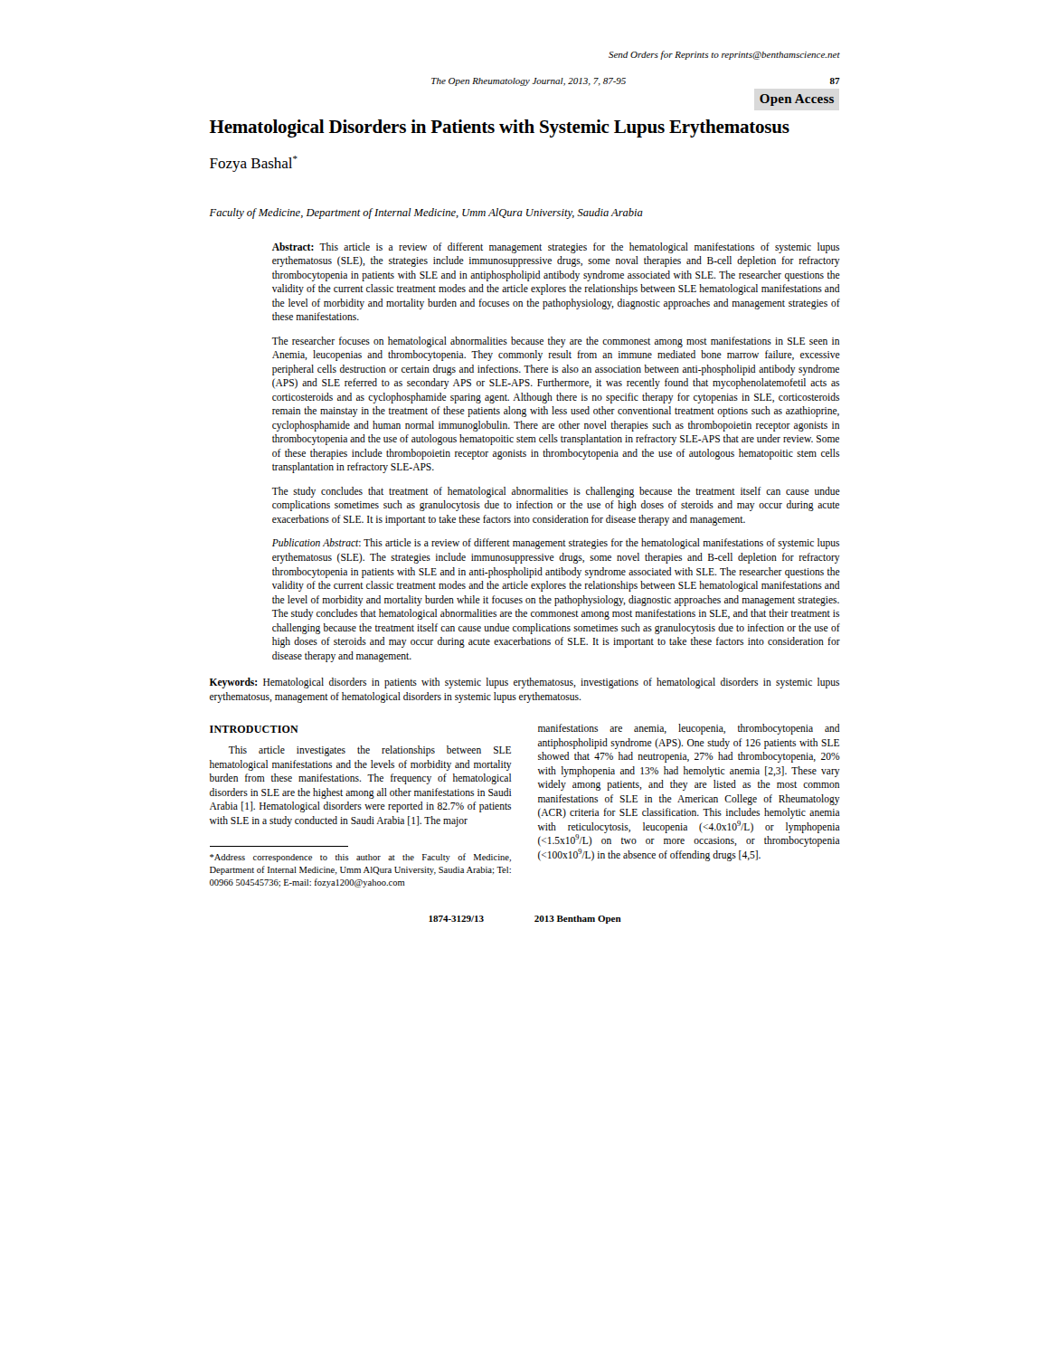Send Orders for Reprints to reprints@benthamscience.net
The Open Rheumatology Journal, 2013, 7, 87-95 87
Open Access
Hematological Disorders in Patients with Systemic Lupus Erythematosus
Fozya Bashal*
Faculty of Medicine, Department of Internal Medicine, Umm AlQura University, Saudia Arabia
Abstract: This article is a review of different management strategies for the hematological manifestations of systemic lupus erythematosus (SLE), the strategies include immunosuppressive drugs, some noval therapies and B-cell depletion for refractory thrombocytopenia in patients with SLE and in antiphospholipid antibody syndrome associated with SLE. The researcher questions the validity of the current classic treatment modes and the article explores the relationships between SLE hematological manifestations and the level of morbidity and mortality burden and focuses on the pathophysiology, diagnostic approaches and management strategies of these manifestations.
The researcher focuses on hematological abnormalities because they are the commonest among most manifestations in SLE seen in Anemia, leucopenias and thrombocytopenia. They commonly result from an immune mediated bone marrow failure, excessive peripheral cells destruction or certain drugs and infections. There is also an association between anti-phospholipid antibody syndrome (APS) and SLE referred to as secondary APS or SLE-APS. Furthermore, it was recently found that mycophenolatemofetil acts as corticosteroids and as cyclophosphamide sparing agent. Although there is no specific therapy for cytopenias in SLE, corticosteroids remain the mainstay in the treatment of these patients along with less used other conventional treatment options such as azathioprine, cyclophosphamide and human normal immunoglobulin. There are other novel therapies such as thrombopoietin receptor agonists in thrombocytopenia and the use of autologous hematopoitic stem cells transplantation in refractory SLE-APS that are under review. Some of these therapies include thrombopoietin receptor agonists in thrombocytopenia and the use of autologous hematopoitic stem cells transplantation in refractory SLE-APS.
The study concludes that treatment of hematological abnormalities is challenging because the treatment itself can cause undue complications sometimes such as granulocytosis due to infection or the use of high doses of steroids and may occur during acute exacerbations of SLE. It is important to take these factors into consideration for disease therapy and management.
Publication Abstract: This article is a review of different management strategies for the hematological manifestations of systemic lupus erythematosus (SLE). The strategies include immunosuppressive drugs, some novel therapies and B-cell depletion for refractory thrombocytopenia in patients with SLE and in anti-phospholipid antibody syndrome associated with SLE. The researcher questions the validity of the current classic treatment modes and the article explores the relationships between SLE hematological manifestations and the level of morbidity and mortality burden while it focuses on the pathophysiology, diagnostic approaches and management strategies. The study concludes that hematological abnormalities are the commonest among most manifestations in SLE, and that their treatment is challenging because the treatment itself can cause undue complications sometimes such as granulocytosis due to infection or the use of high doses of steroids and may occur during acute exacerbations of SLE. It is important to take these factors into consideration for disease therapy and management.
Keywords: Hematological disorders in patients with systemic lupus erythematosus, investigations of hematological disorders in systemic lupus erythematosus, management of hematological disorders in systemic lupus erythematosus.
INTRODUCTION
This article investigates the relationships between SLE hematological manifestations and the levels of morbidity and mortality burden from these manifestations. The frequency of hematological disorders in SLE are the highest among all other manifestations in Saudi Arabia [1]. Hematological disorders were reported in 82.7% of patients with SLE in a study conducted in Saudi Arabia [1]. The major
*Address correspondence to this author at the Faculty of Medicine, Department of Internal Medicine, Umm AlQura University, Saudia Arabia; Tel: 00966 504545736; E-mail: fozya1200@yahoo.com
manifestations are anemia, leucopenia, thrombocytopenia and antiphospholipid syndrome (APS). One study of 126 patients with SLE showed that 47% had neutropenia, 27% had thrombocytopenia, 20% with lymphopenia and 13% had hemolytic anemia [2,3]. These vary widely among patients, and they are listed as the most common manifestations of SLE in the American College of Rheumatology (ACR) criteria for SLE classification. This includes hemolytic anemia with reticulocytosis, leucopenia (<4.0x109/L) or lymphopenia (<1.5x109/L) on two or more occasions, or thrombocytopenia (<100x109/L) in the absence of offending drugs [4,5].
1874-3129/13 2013 Bentham Open